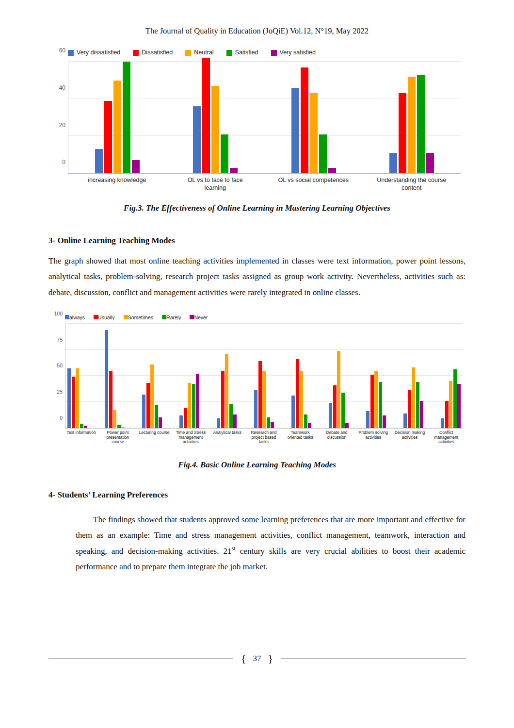The Journal of Quality in Education (JoQiE) Vol.12, N°19, May 2022
Very dissatisfied Dissatisfied Neutral Satisfied Very satisfied
0
20
40
60
increasing knowledge
OL vs to face to face
learning
OL vs social competences
Understanding the course
content
Fig.3. The Effectiveness of Online Learning in Mastering Learning Objectives
3- Online Learning Teaching Modes
The graph showed that most online teaching activities implemented in classes were text information, power point lessons, analytical tasks, problem-solving, research project tasks assigned as group work activity. Nevertheless, activities such as: debate, discussion, conflict and management activities were rarely integrated in online classes.
always Usually Sometimes Rarely Never
0
25
50
75
100
Text information
Power point presentation
course
Lecturing course
Time and Stress
management activities
Analytical tasks
Research and project based
tasks
Teamwork oriented tasks
Debate and discussion
Problem solving activities
Decision making activities
Conflict management
activities
Fig.4. Basic Online Learning Teaching Modes
4- Students’ Learning Preferences
The findings showed that students approved some learning preferences that are more important and effective for them as an example: Time and stress management activities, conflict management, teamwork, interaction and speaking, and decision-making activities. 21st century skills are very crucial abilities to boost their academic performance and to prepare them integrate the job market.
37